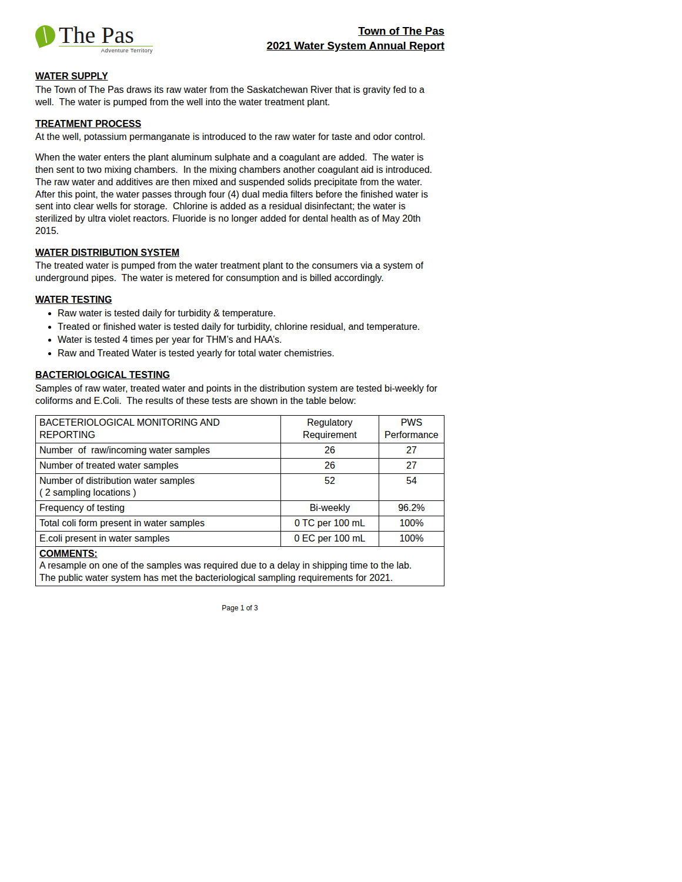The Pas
Adventure Territory
Town of The Pas 2021 Water System Annual Report
WATER SUPPLY
The Town of The Pas draws its raw water from the Saskatchewan River that is gravity fed to a well. The water is pumped from the well into the water treatment plant.
TREATMENT PROCESS
At the well, potassium permanganate is introduced to the raw water for taste and odor control.
When the water enters the plant aluminum sulphate and a coagulant are added. The water is then sent to two mixing chambers. In the mixing chambers another coagulant aid is introduced. The raw water and additives are then mixed and suspended solids precipitate from the water. After this point, the water passes through four (4) dual media filters before the finished water is sent into clear wells for storage. Chlorine is added as a residual disinfectant; the water is sterilized by ultra violet reactors. Fluoride is no longer added for dental health as of May 20th 2015.
WATER DISTRIBUTION SYSTEM
The treated water is pumped from the water treatment plant to the consumers via a system of underground pipes. The water is metered for consumption and is billed accordingly.
WATER TESTING
Raw water is tested daily for turbidity & temperature.
Treated or finished water is tested daily for turbidity, chlorine residual, and temperature.
Water is tested 4 times per year for THM’s and HAA’s.
Raw and Treated Water is tested yearly for total water chemistries.
BACTERIOLOGICAL TESTING
Samples of raw water, treated water and points in the distribution system are tested bi-weekly for coliforms and E.Coli. The results of these tests are shown in the table below:
| BACETERIOLOGICAL MONITORING AND REPORTING | Regulatory Requirement | PWS Performance |
| --- | --- | --- |
| Number of raw/incoming water samples | 26 | 27 |
| Number of treated water samples | 26 | 27 |
| Number of distribution water samples ( 2 sampling locations ) | 52 | 54 |
| Frequency of testing | Bi-weekly | 96.2% |
| Total coli form present in water samples | 0 TC per 100 mL | 100% |
| E.coli present in water samples | 0 EC per 100 mL | 100% |
| COMMENTS: A resample on one of the samples was required due to a delay in shipping time to the lab. The public water system has met the bacteriological sampling requirements for 2021. |
Page 1 of 3